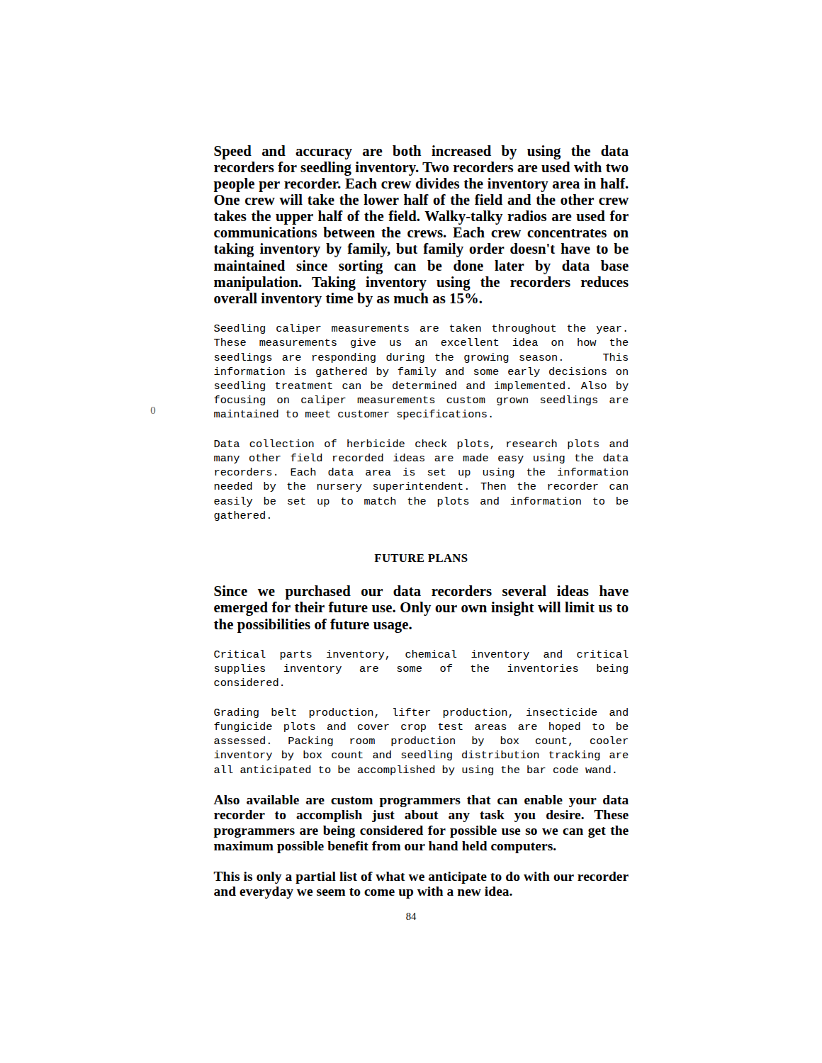Speed and accuracy are both increased by using the data recorders for seedling inventory. Two recorders are used with two people per recorder. Each crew divides the inventory area in half. One crew will take the lower half of the field and the other crew takes the upper half of the field. Walky-talky radios are used for communications between the crews. Each crew concentrates on taking inventory by family, but family order doesn't have to be maintained since sorting can be done later by data base manipulation. Taking inventory using the recorders reduces overall inventory time by as much as 15%.
Seedling caliper measurements are taken throughout the year. These measurements give us an excellent idea on how the seedlings are responding during the growing season. This information is gathered by family and some early decisions on seedling treatment can be determined and implemented. Also by focusing on caliper measurements custom grown seedlings are maintained to meet customer specifications.
Data collection of herbicide check plots, research plots and many other field recorded ideas are made easy using the data recorders. Each data area is set up using the information needed by the nursery superintendent. Then the recorder can easily be set up to match the plots and information to be gathered.
FUTURE PLANS
0
Since we purchased our data recorders several ideas have emerged for their future use. Only our own insight will limit us to the possibilities of future usage.
Critical parts inventory, chemical inventory and critical supplies inventory are some of the inventories being considered.
Grading belt production, lifter production, insecticide and fungicide plots and cover crop test areas are hoped to be assessed. Packing room production by box count, cooler inventory by box count and seedling distribution tracking are all anticipated to be accomplished by using the bar code wand.
Also available are custom programmers that can enable your data recorder to accomplish just about any task you desire. These programmers are being considered for possible use so we can get the maximum possible benefit from our hand held computers.
This is only a partial list of what we anticipate to do with our recorder and everyday we seem to come up with a new idea.
84